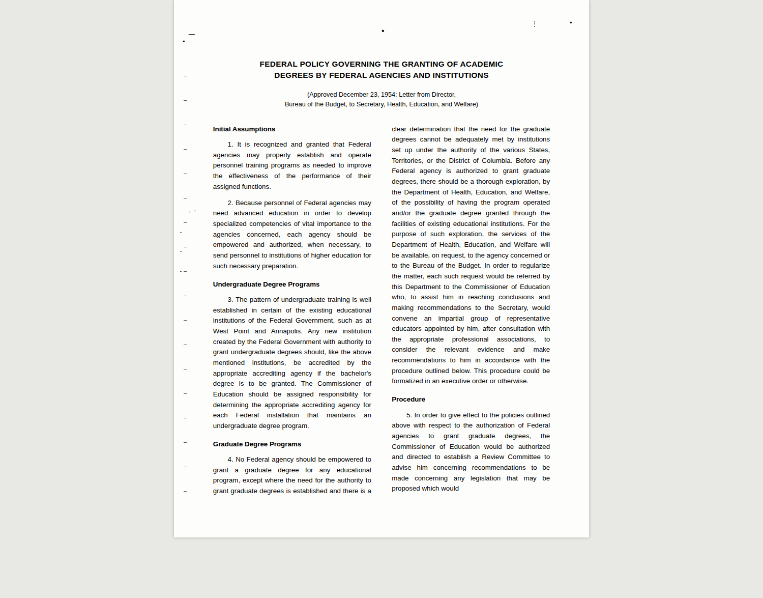•
⋮
•
—
•
‘
’
Federal Policy Governing the Granting of Academic
Degrees by Federal Agencies and Institutions
(Approved December 23, 1954: Letter from Director,
Bureau of the Budget, to Secretary, Health, Education, and Welfare)
Initial Assumptions
1. It is recognized and granted that Federal agencies may properly establish and operate personnel training programs as needed to improve the effectiveness of the performance of their assigned functions.
2. Because personnel of Federal agencies may need advanced education in order to develop specialized competencies of vital importance to the agencies concerned, each agency should be empowered and authorized, when necessary, to send personnel to institutions of higher education for such necessary preparation.
Undergraduate Degree Programs
3. The pattern of undergraduate training is well established in certain of the existing educational institutions of the Federal Government, such as at West Point and Annapolis. Any new institution created by the Federal Government with authority to grant undergraduate degrees should, like the above mentioned institutions, be accredited by the appropriate accrediting agency if the bachelor's degree is to be granted. The Commissioner of Education should be assigned responsibility for determining the appropriate accrediting agency for each Federal installation that maintains an undergraduate degree program.
Graduate Degree Programs
4. No Federal agency should be empowered to grant a graduate degree for any educational program, except where the need for the authority to grant graduate degrees is established and there is a clear determination that the need for the graduate degrees cannot be adequately met by institutions set up under the authority of the various States, Territories, or the District of Columbia. Before any Federal agency is authorized to grant graduate degrees, there should be a thorough exploration, by the Department of Health, Education, and Welfare, of the possibility of having the program operated and/or the graduate degree granted through the facilities of existing educational institutions. For the purpose of such exploration, the services of the Department of Health, Education, and Welfare will be available, on request, to the agency concerned or to the Bureau of the Budget. In order to regularize the matter, each such request would be referred by this Department to the Commissioner of Education who, to assist him in reaching conclusions and making recommendations to the Secretary, would convene an impartial group of representative educators appointed by him, after consultation with the appropriate professional associations, to consider the relevant evidence and make recommendations to him in accordance with the procedure outlined below. This procedure could be formalized in an executive order or otherwise.
Procedure
5. In order to give effect to the policies outlined above with respect to the authorization of Federal agencies to grant graduate degrees, the Commissioner of Education would be authorized and directed to establish a Review Committee to advise him concerning recommendations to be made concerning any legislation that may be proposed which would